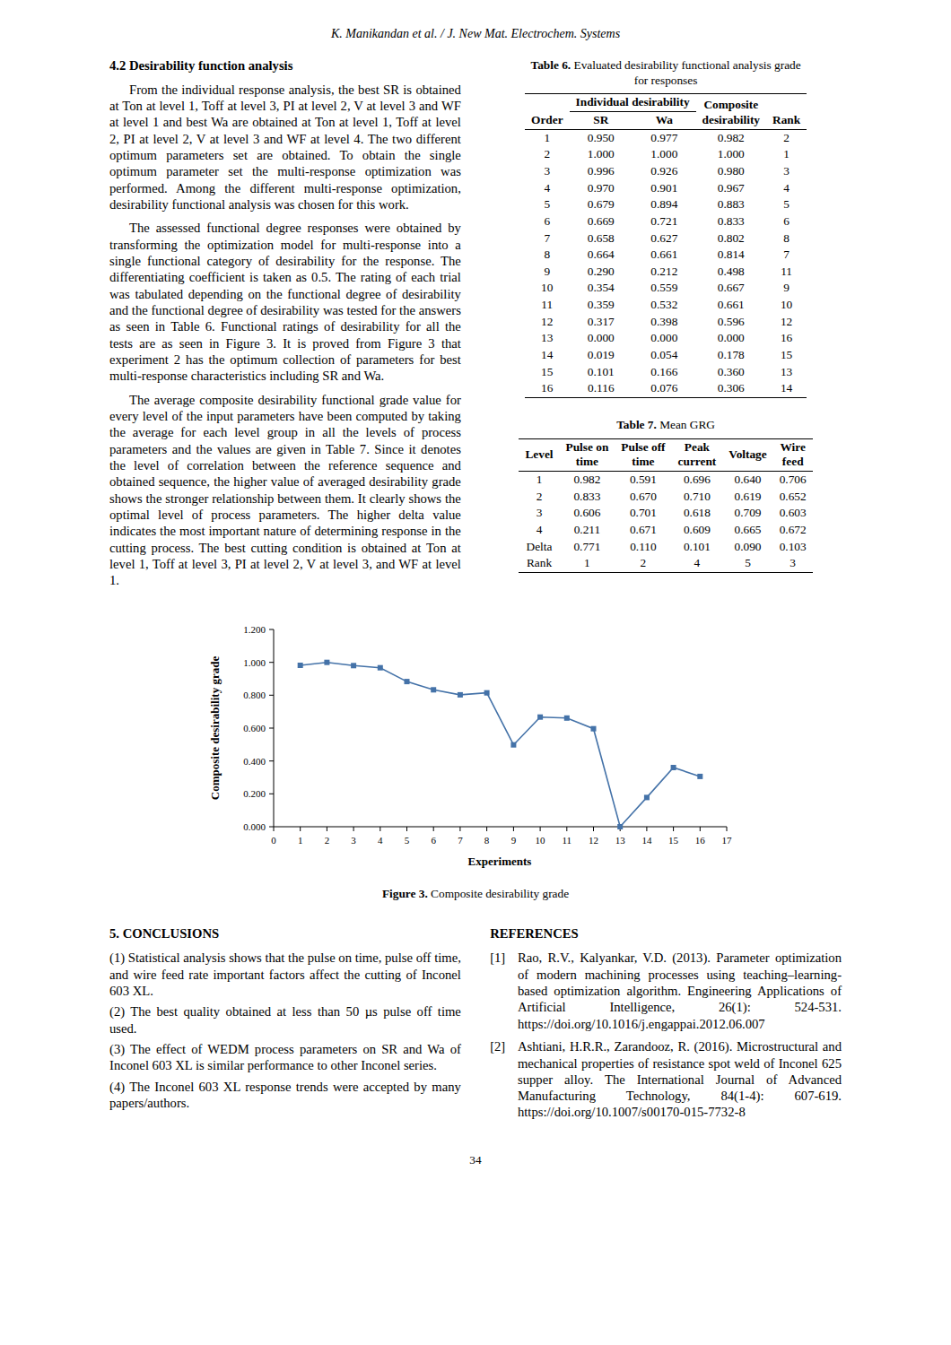K. Manikandan et al. / J. New Mat. Electrochem. Systems
4.2 Desirability function analysis
From the individual response analysis, the best SR is obtained at Ton at level 1, Toff at level 3, PI at level 2, V at level 3 and WF at level 1 and best Wa are obtained at Ton at level 1, Toff at level 2, PI at level 2, V at level 3 and WF at level 4. The two different optimum parameters set are obtained. To obtain the single optimum parameter set the multi-response optimization was performed. Among the different multi-response optimization, desirability functional analysis was chosen for this work.
The assessed functional degree responses were obtained by transforming the optimization model for multi-response into a single functional category of desirability for the response. The differentiating coefficient is taken as 0.5. The rating of each trial was tabulated depending on the functional degree of desirability and the functional degree of desirability was tested for the answers as seen in Table 6. Functional ratings of desirability for all the tests are as seen in Figure 3. It is proved from Figure 3 that experiment 2 has the optimum collection of parameters for best multi-response characteristics including SR and Wa.
The average composite desirability functional grade value for every level of the input parameters have been computed by taking the average for each level group in all the levels of process parameters and the values are given in Table 7. Since it denotes the level of correlation between the reference sequence and obtained sequence, the higher value of averaged desirability grade shows the stronger relationship between them. It clearly shows the optimal level of process parameters. The higher delta value indicates the most important nature of determining response in the cutting process. The best cutting condition is obtained at Ton at level 1, Toff at level 3, PI at level 2, V at level 3, and WF at level 1.
Table 6. Evaluated desirability functional analysis grade for responses
| Order | Individual desirability | Composite desirability | Rank |
| --- | --- | --- | --- |
| SR | Wa |
| 1 | 0.950 | 0.977 | 0.982 | 2 |
| 2 | 1.000 | 1.000 | 1.000 | 1 |
| 3 | 0.996 | 0.926 | 0.980 | 3 |
| 4 | 0.970 | 0.901 | 0.967 | 4 |
| 5 | 0.679 | 0.894 | 0.883 | 5 |
| 6 | 0.669 | 0.721 | 0.833 | 6 |
| 7 | 0.658 | 0.627 | 0.802 | 8 |
| 8 | 0.664 | 0.661 | 0.814 | 7 |
| 9 | 0.290 | 0.212 | 0.498 | 11 |
| 10 | 0.354 | 0.559 | 0.667 | 9 |
| 11 | 0.359 | 0.532 | 0.661 | 10 |
| 12 | 0.317 | 0.398 | 0.596 | 12 |
| 13 | 0.000 | 0.000 | 0.000 | 16 |
| 14 | 0.019 | 0.054 | 0.178 | 15 |
| 15 | 0.101 | 0.166 | 0.360 | 13 |
| 16 | 0.116 | 0.076 | 0.306 | 14 |
Table 7. Mean GRG
| Level | Pulse on time | Pulse off time | Peak current | Voltage | Wire feed |
| --- | --- | --- | --- | --- | --- |
| 1 | 0.982 | 0.591 | 0.696 | 0.640 | 0.706 |
| 2 | 0.833 | 0.670 | 0.710 | 0.619 | 0.652 |
| 3 | 0.606 | 0.701 | 0.618 | 0.709 | 0.603 |
| 4 | 0.211 | 0.671 | 0.609 | 0.665 | 0.672 |
| Delta | 0.771 | 0.110 | 0.101 | 0.090 | 0.103 |
| Rank | 1 | 2 | 4 | 5 | 3 |
1.200 1.000 0.800 0.600 0.400 0.200 0.000 0 1 2 3 4 5 6 7 8 9 10 11 12 13 14 15 16 17 Experiments Composite desirability grade
Figure 3. Composite desirability grade
5. CONCLUSIONS
(1) Statistical analysis shows that the pulse on time, pulse off time, and wire feed rate important factors affect the cutting of Inconel 603 XL.
(2) The best quality obtained at less than 50 µs pulse off time used.
(3) The effect of WEDM process parameters on SR and Wa of Inconel 603 XL is similar performance to other Inconel series.
(4) The Inconel 603 XL response trends were accepted by many papers/authors.
REFERENCES
[1] Rao, R.V., Kalyankar, V.D. (2013). Parameter optimization of modern machining processes using teaching–learning-based optimization algorithm. Engineering Applications of Artificial Intelligence, 26(1): 524-531. https://doi.org/10.1016/j.engappai.2012.06.007
[2] Ashtiani, H.R.R., Zarandooz, R. (2016). Microstructural and mechanical properties of resistance spot weld of Inconel 625 supper alloy. The International Journal of Advanced Manufacturing Technology, 84(1-4): 607-619. https://doi.org/10.1007/s00170-015-7732-8
34